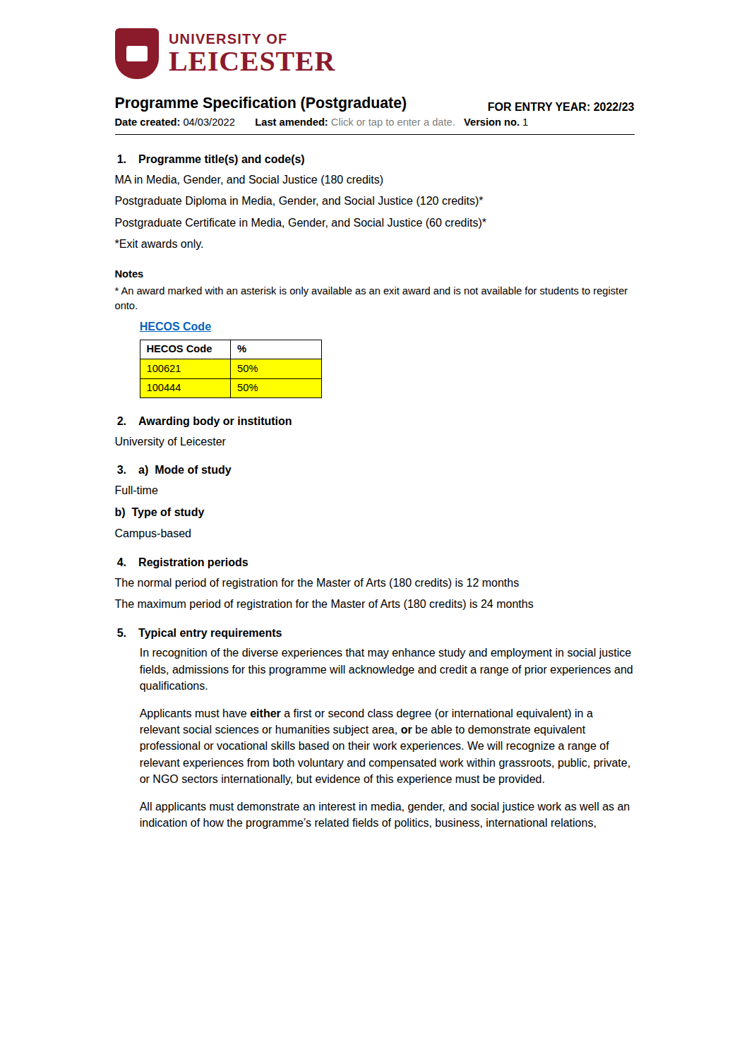UNIVERSITY OF
LEICESTER
Programme Specification (Postgraduate)
FOR ENTRY YEAR: 2022/23
Date created: 04/03/2022 Last amended: Click or tap to enter a date. Version no. 1
Programme title(s) and code(s)
MA in Media, Gender, and Social Justice (180 credits)
Postgraduate Diploma in Media, Gender, and Social Justice (120 credits)*
Postgraduate Certificate in Media, Gender, and Social Justice (60 credits)*
*Exit awards only.
Notes
* An award marked with an asterisk is only available as an exit award and is not available for students to register onto.
HECOS Code
| HECOS Code | % |
| --- | --- |
| 100621 | 50% |
| 100444 | 50% |
Awarding body or institution
University of Leicester
a) Mode of study
Full-time
b) Type of study
Campus-based
Registration periods
The normal period of registration for the Master of Arts (180 credits) is 12 months
The maximum period of registration for the Master of Arts (180 credits) is 24 months
Typical entry requirements
In recognition of the diverse experiences that may enhance study and employment in social justice fields, admissions for this programme will acknowledge and credit a range of prior experiences and qualifications.
Applicants must have either a first or second class degree (or international equivalent) in a relevant social sciences or humanities subject area, or be able to demonstrate equivalent professional or vocational skills based on their work experiences. We will recognize a range of relevant experiences from both voluntary and compensated work within grassroots, public, private, or NGO sectors internationally, but evidence of this experience must be provided.
All applicants must demonstrate an interest in media, gender, and social justice work as well as an indication of how the programme’s related fields of politics, business, international relations,